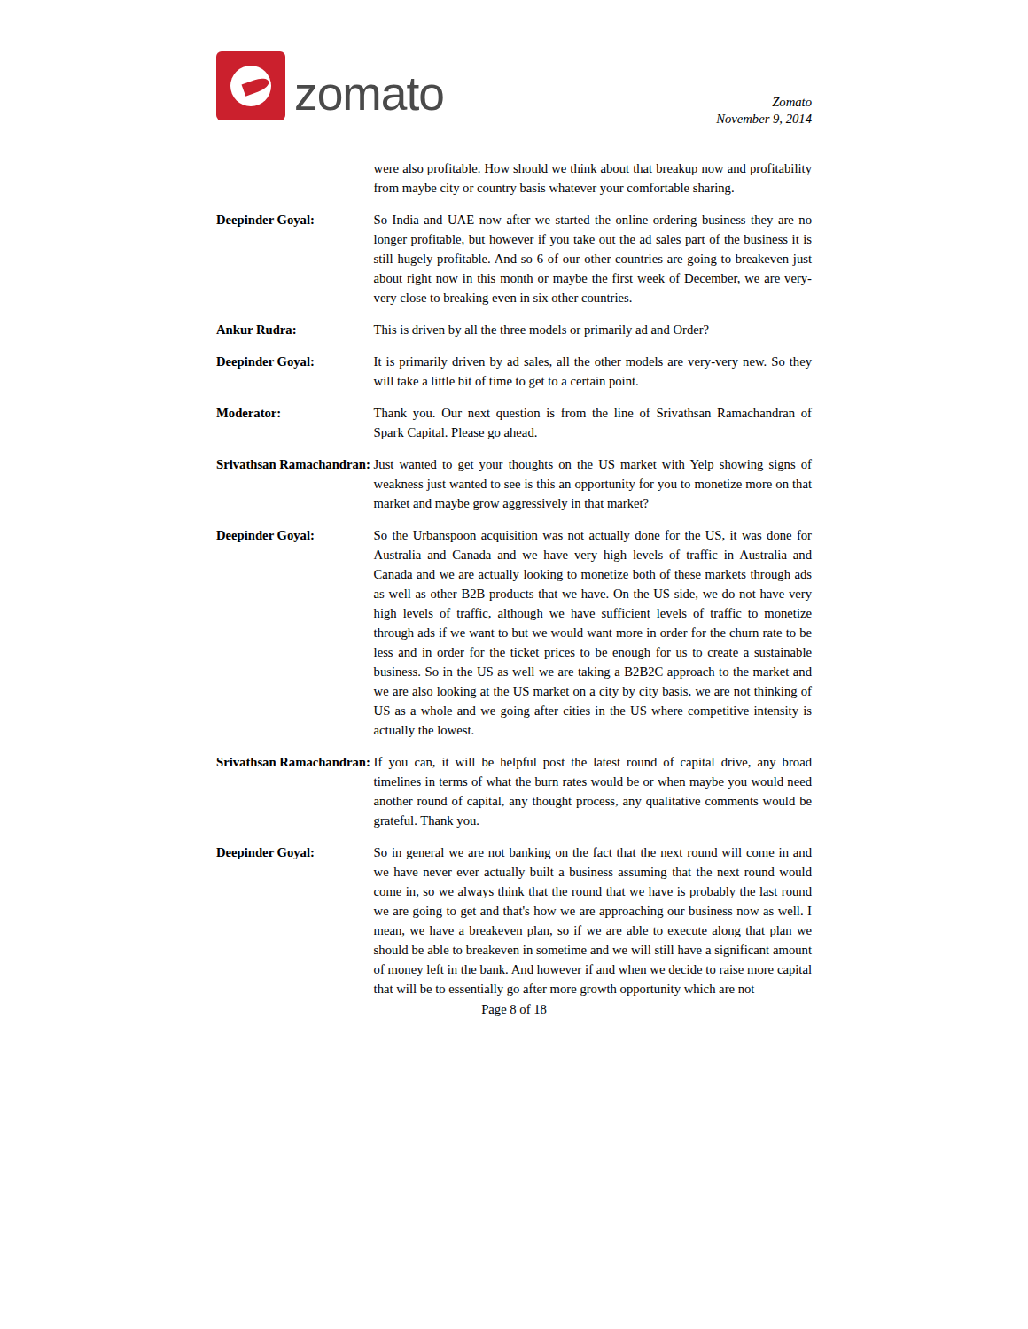zomato
Zomato
November 9, 2014
were also profitable. How should we think about that breakup now and profitability from maybe city or country basis whatever your comfortable sharing.
| Deepinder Goyal: | So India and UAE now after we started the online ordering business they are no longer profitable, but however if you take out the ad sales part of the business it is still hugely profitable. And so 6 of our other countries are going to breakeven just about right now in this month or maybe the first week of December, we are very-very close to breaking even in six other countries. |
| Ankur Rudra: | This is driven by all the three models or primarily ad and Order? |
| Deepinder Goyal: | It is primarily driven by ad sales, all the other models are very-very new. So they will take a little bit of time to get to a certain point. |
| Moderator: | Thank you. Our next question is from the line of Srivathsan Ramachandran of Spark Capital. Please go ahead. |
| Srivathsan Ramachandran: | Just wanted to get your thoughts on the US market with Yelp showing signs of weakness just wanted to see is this an opportunity for you to monetize more on that market and maybe grow aggressively in that market? |
| Deepinder Goyal: | So the Urbanspoon acquisition was not actually done for the US, it was done for Australia and Canada and we have very high levels of traffic in Australia and Canada and we are actually looking to monetize both of these markets through ads as well as other B2B products that we have. On the US side, we do not have very high levels of traffic, although we have sufficient levels of traffic to monetize through ads if we want to but we would want more in order for the churn rate to be less and in order for the ticket prices to be enough for us to create a sustainable business. So in the US as well we are taking a B2B2C approach to the market and we are also looking at the US market on a city by city basis, we are not thinking of US as a whole and we going after cities in the US where competitive intensity is actually the lowest. |
| Srivathsan Ramachandran: | If you can, it will be helpful post the latest round of capital drive, any broad timelines in terms of what the burn rates would be or when maybe you would need another round of capital, any thought process, any qualitative comments would be grateful. Thank you. |
| Deepinder Goyal: | So in general we are not banking on the fact that the next round will come in and we have never ever actually built a business assuming that the next round would come in, so we always think that the round that we have is probably the last round we are going to get and that's how we are approaching our business now as well. I mean, we have a breakeven plan, so if we are able to execute along that plan we should be able to breakeven in sometime and we will still have a significant amount of money left in the bank. And however if and when we decide to raise more capital that will be to essentially go after more growth opportunity which are not |
Page 8 of 18